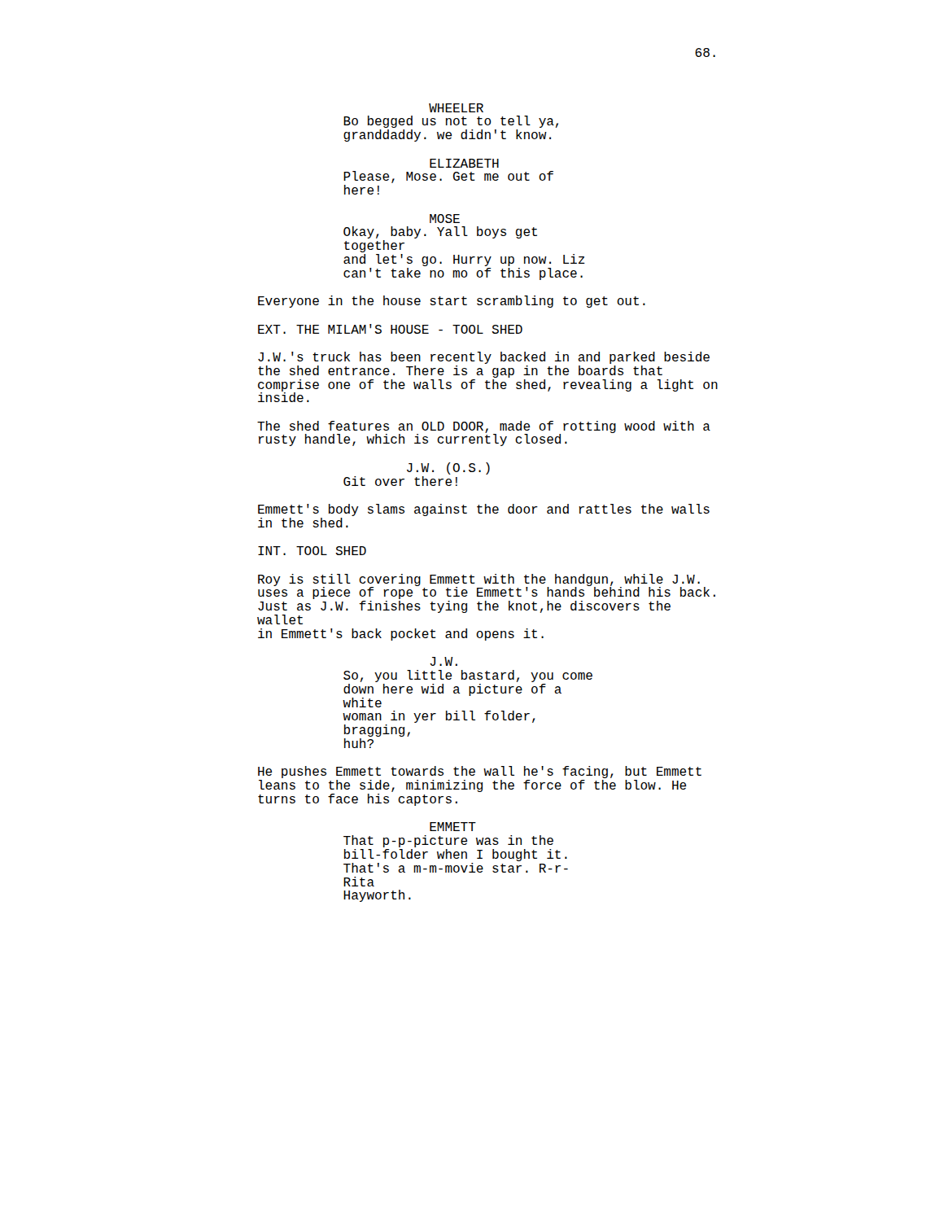68.
WHEELER
Bo begged us not to tell ya, granddaddy. we didn't know.
ELIZABETH
Please, Mose. Get me out of here!
MOSE
Okay, baby. Yall boys get together and let's go. Hurry up now. Liz can't take no mo of this place.
Everyone in the house start scrambling to get out.
EXT. THE MILAM'S HOUSE - TOOL SHED
J.W.'s truck has been recently backed in and parked beside the shed entrance. There is a gap in the boards that comprise one of the walls of the shed, revealing a light on inside.
The shed features an OLD DOOR, made of rotting wood with a rusty handle, which is currently closed.
J.W. (O.S.)
Git over there!
Emmett's body slams against the door and rattles the walls in the shed.
INT. TOOL SHED
Roy is still covering Emmett with the handgun, while J.W. uses a piece of rope to tie Emmett's hands behind his back. Just as J.W. finishes tying the knot,he discovers the wallet in Emmett's back pocket and opens it.
J.W.
So, you little bastard, you come down here wid a picture of a white woman in yer bill folder, bragging, huh?
He pushes Emmett towards the wall he's facing, but Emmett leans to the side, minimizing the force of the blow. He turns to face his captors.
EMMETT
That p-p-picture was in the bill-folder when I bought it. That's a m-m-movie star. R-r-Rita Hayworth.